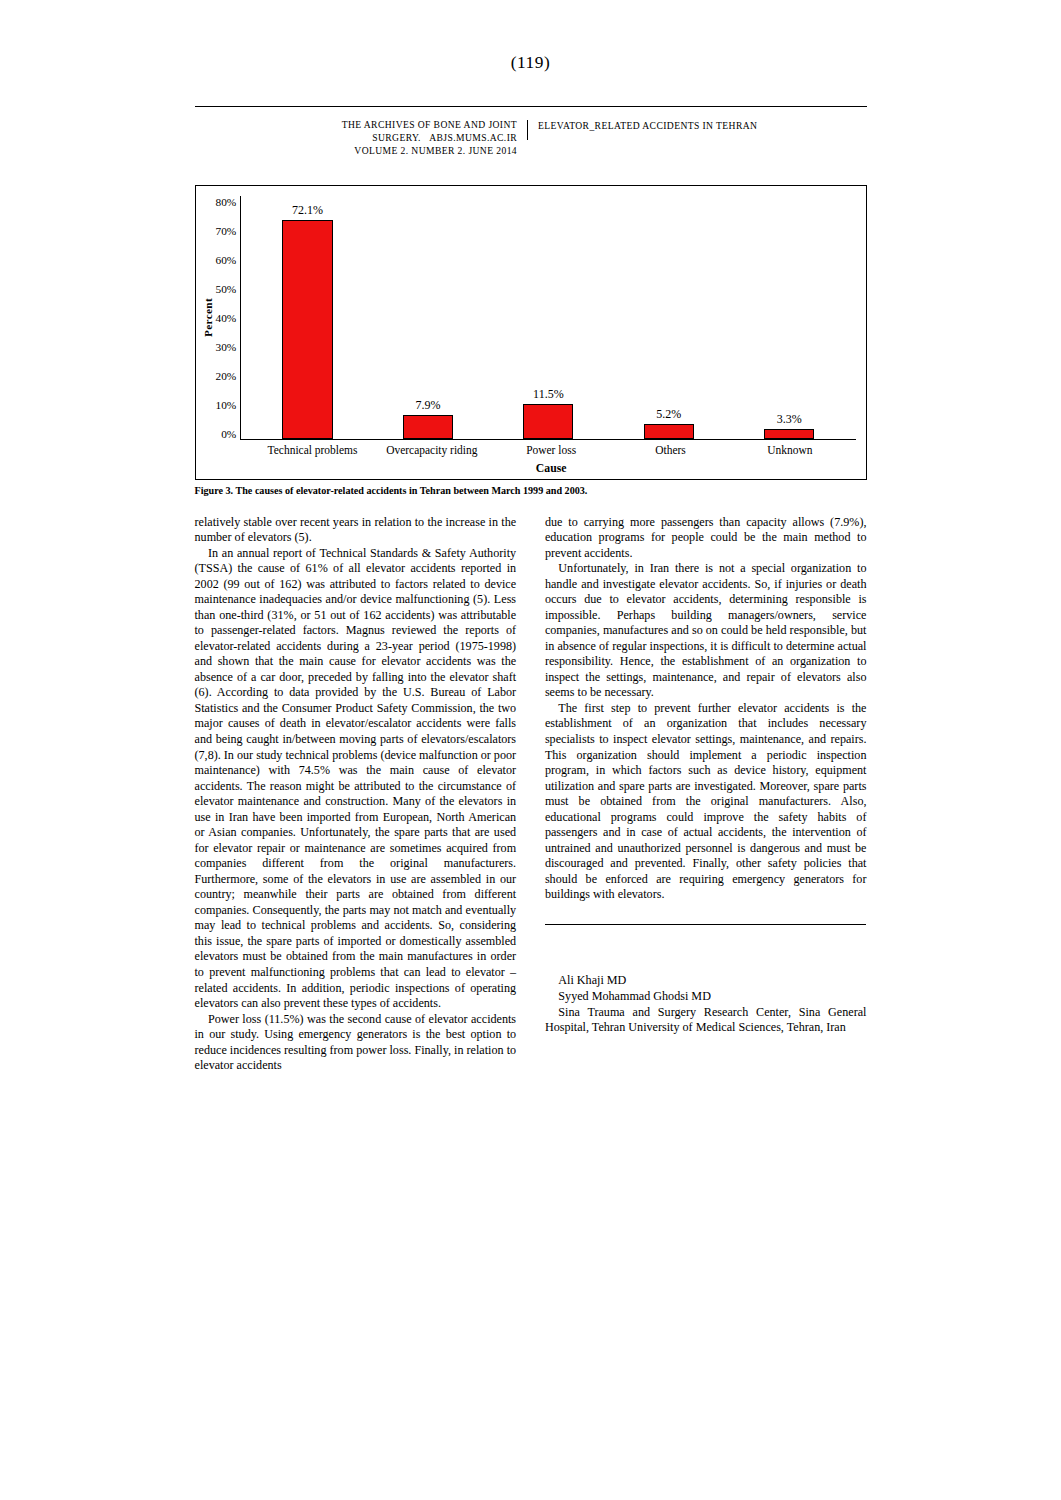(119)
The Archives of Bone and Joint Surgery. abjs.mums.ac.ir
Volume 2. Number 2. June 2014
Elevator_related accidents in Tehran
Percent
80%
70%
60%
50%
40%
30%
20%
10%
0%
72.1%
7.9%
11.5%
5.2%
3.3%
Technical problems
Overcapacity riding
Power loss
Others
Unknown
Cause
Figure 3. The causes of elevator-related accidents in Tehran between March 1999 and 2003.
relatively stable over recent years in relation to the increase in the number of elevators (5).
In an annual report of Technical Standards & Safety Authority (TSSA) the cause of 61% of all elevator accidents reported in 2002 (99 out of 162) was attributed to factors related to device maintenance inadequacies and/or device malfunctioning (5). Less than one-third (31%, or 51 out of 162 accidents) was attributable to passenger-related factors. Magnus reviewed the reports of elevator-related accidents during a 23-year period (1975-1998) and shown that the main cause for elevator accidents was the absence of a car door, preceded by falling into the elevator shaft (6). According to data provided by the U.S. Bureau of Labor Statistics and the Consumer Product Safety Commission, the two major causes of death in elevator/escalator accidents were falls and being caught in/between moving parts of elevators/escalators (7,8). In our study technical problems (device malfunction or poor maintenance) with 74.5% was the main cause of elevator accidents. The reason might be attributed to the circumstance of elevator maintenance and construction. Many of the elevators in use in Iran have been imported from European, North American or Asian companies. Unfortunately, the spare parts that are used for elevator repair or maintenance are sometimes acquired from companies different from the original manufacturers. Furthermore, some of the elevators in use are assembled in our country; meanwhile their parts are obtained from different companies. Consequently, the parts may not match and eventually may lead to technical problems and accidents. So, considering this issue, the spare parts of imported or domestically assembled elevators must be obtained from the main manufactures in order to prevent malfunctioning problems that can lead to elevator –related accidents. In addition, periodic inspections of operating elevators can also prevent these types of accidents.
Power loss (11.5%) was the second cause of elevator accidents in our study. Using emergency generators is the best option to reduce incidences resulting from power loss. Finally, in relation to elevator accidents
due to carrying more passengers than capacity allows (7.9%), education programs for people could be the main method to prevent accidents.
Unfortunately, in Iran there is not a special organization to handle and investigate elevator accidents. So, if injuries or death occurs due to elevator accidents, determining responsible is impossible. Perhaps building managers/owners, service companies, manufactures and so on could be held responsible, but in absence of regular inspections, it is difficult to determine actual responsibility. Hence, the establishment of an organization to inspect the settings, maintenance, and repair of elevators also seems to be necessary.
The first step to prevent further elevator accidents is the establishment of an organization that includes necessary specialists to inspect elevator settings, maintenance, and repairs. This organization should implement a periodic inspection program, in which factors such as device history, equipment utilization and spare parts are investigated. Moreover, spare parts must be obtained from the original manufacturers. Also, educational programs could improve the safety habits of passengers and in case of actual accidents, the intervention of untrained and unauthorized personnel is dangerous and must be discouraged and prevented. Finally, other safety policies that should be enforced are requiring emergency generators for buildings with elevators.
Ali Khaji MD
Syyed Mohammad Ghodsi MD
Sina Trauma and Surgery Research Center, Sina General Hospital, Tehran University of Medical Sciences, Tehran, Iran